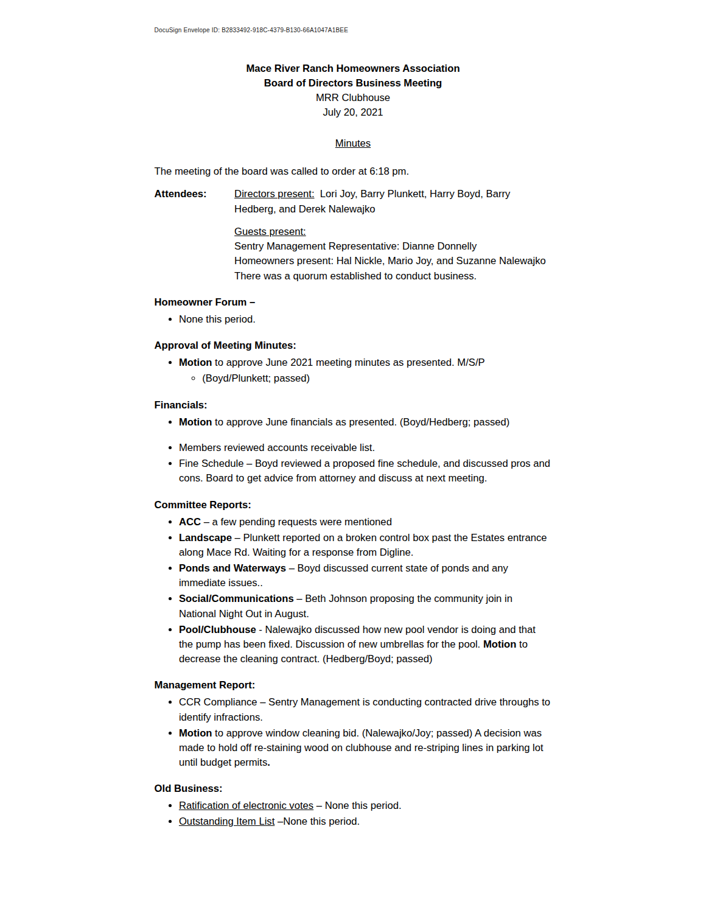DocuSign Envelope ID: B2833492-918C-4379-B130-66A1047A1BEE
Mace River Ranch Homeowners Association Board of Directors Business Meeting MRR Clubhouse July 20, 2021
Minutes
The meeting of the board was called to order at 6:18 pm.
Attendees:
Directors present: Lori Joy, Barry Plunkett, Harry Boyd, Barry Hedberg, and Derek Nalewajko
Guests present:
Sentry Management Representative: Dianne Donnelly
Homeowners present: Hal Nickle, Mario Joy, and Suzanne Nalewajko
There was a quorum established to conduct business.
Homeowner Forum –
None this period.
Approval of Meeting Minutes:
Motion to approve June 2021 meeting minutes as presented. M/S/P
(Boyd/Plunkett; passed)
Financials:
Motion to approve June financials as presented. (Boyd/Hedberg; passed)
Members reviewed accounts receivable list.
Fine Schedule – Boyd reviewed a proposed fine schedule, and discussed pros and cons. Board to get advice from attorney and discuss at next meeting.
Committee Reports:
ACC – a few pending requests were mentioned
Landscape – Plunkett reported on a broken control box past the Estates entrance along Mace Rd. Waiting for a response from Digline.
Ponds and Waterways – Boyd discussed current state of ponds and any immediate issues..
Social/Communications – Beth Johnson proposing the community join in National Night Out in August.
Pool/Clubhouse - Nalewajko discussed how new pool vendor is doing and that the pump has been fixed. Discussion of new umbrellas for the pool. Motion to decrease the cleaning contract. (Hedberg/Boyd; passed)
Management Report:
CCR Compliance – Sentry Management is conducting contracted drive throughs to identify infractions.
Motion to approve window cleaning bid. (Nalewajko/Joy; passed) A decision was made to hold off re-staining wood on clubhouse and re-striping lines in parking lot until budget permits.
Old Business:
Ratification of electronic votes – None this period.
Outstanding Item List –None this period.